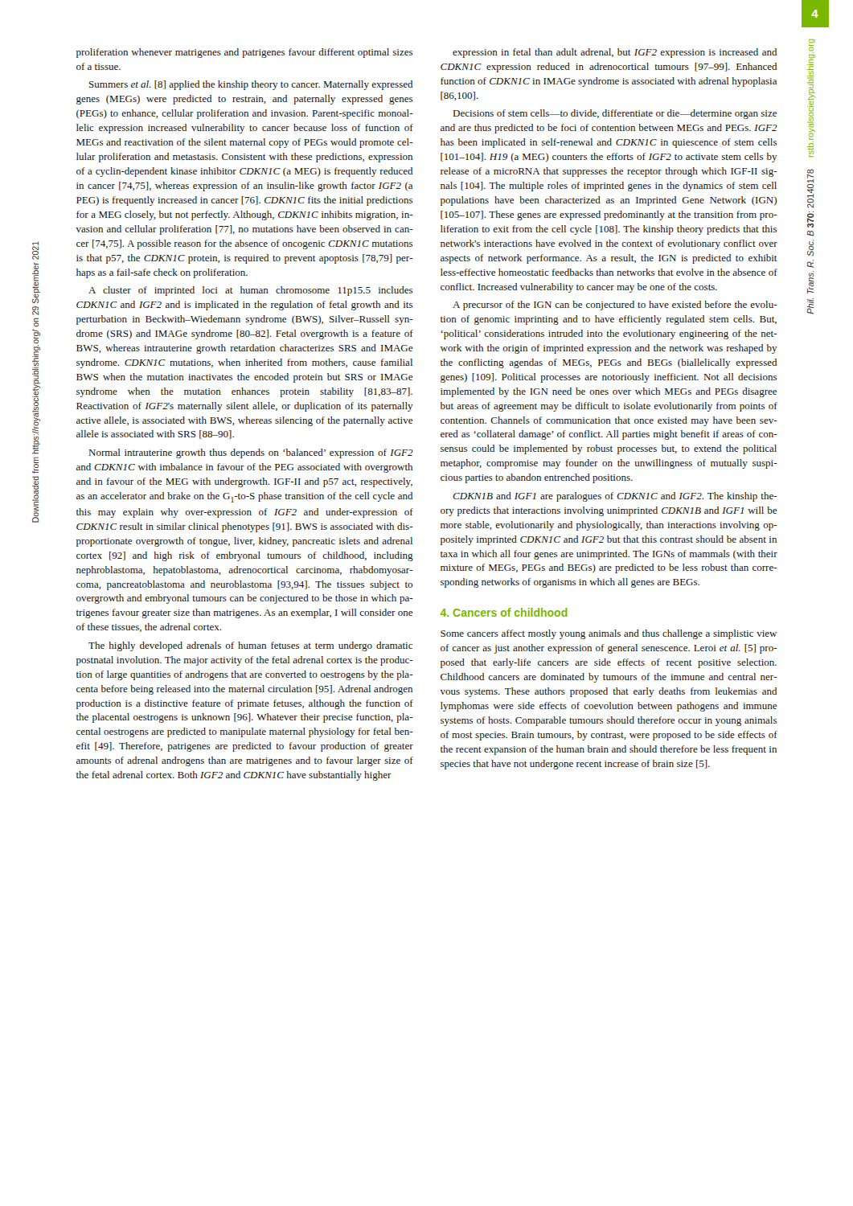4
rstb.royalsocietypublishing.org
Phil. Trans. R. Soc. B 370: 20140178
Downloaded from https://royalsocietypublishing.org/ on 29 September 2021
proliferation whenever matrigenes and patrigenes favour different optimal sizes of a tissue.
Summers et al. [8] applied the kinship theory to cancer. Maternally expressed genes (MEGs) were predicted to restrain, and paternally expressed genes (PEGs) to enhance, cellular proliferation and invasion. Parent-specific monoallelic expression increased vulnerability to cancer because loss of function of MEGs and reactivation of the silent maternal copy of PEGs would promote cellular proliferation and metastasis. Consistent with these predictions, expression of a cyclin-dependent kinase inhibitor CDKN1C (a MEG) is frequently reduced in cancer [74,75], whereas expression of an insulin-like growth factor IGF2 (a PEG) is frequently increased in cancer [76]. CDKN1C fits the initial predictions for a MEG closely, but not perfectly. Although, CDKN1C inhibits migration, invasion and cellular proliferation [77], no mutations have been observed in cancer [74,75]. A possible reason for the absence of oncogenic CDKN1C mutations is that p57, the CDKN1C protein, is required to prevent apoptosis [78,79] perhaps as a fail-safe check on proliferation.
A cluster of imprinted loci at human chromosome 11p15.5 includes CDKN1C and IGF2 and is implicated in the regulation of fetal growth and its perturbation in Beckwith–Wiedemann syndrome (BWS), Silver–Russell syndrome (SRS) and IMAGe syndrome [80–82]. Fetal overgrowth is a feature of BWS, whereas intrauterine growth retardation characterizes SRS and IMAGe syndrome. CDKN1C mutations, when inherited from mothers, cause familial BWS when the mutation inactivates the encoded protein but SRS or IMAGe syndrome when the mutation enhances protein stability [81,83–87]. Reactivation of IGF2's maternally silent allele, or duplication of its paternally active allele, is associated with BWS, whereas silencing of the paternally active allele is associated with SRS [88–90].
Normal intrauterine growth thus depends on ‘balanced’ expression of IGF2 and CDKN1C with imbalance in favour of the PEG associated with overgrowth and in favour of the MEG with undergrowth. IGF-II and p57 act, respectively, as an accelerator and brake on the G1-to-S phase transition of the cell cycle and this may explain why over-expression of IGF2 and under-expression of CDKN1C result in similar clinical phenotypes [91]. BWS is associated with disproportionate overgrowth of tongue, liver, kidney, pancreatic islets and adrenal cortex [92] and high risk of embryonal tumours of childhood, including nephroblastoma, hepatoblastoma, adrenocortical carcinoma, rhabdomyosarcoma, pancreatoblastoma and neuroblastoma [93,94]. The tissues subject to overgrowth and embryonal tumours can be conjectured to be those in which patrigenes favour greater size than matrigenes. As an exemplar, I will consider one of these tissues, the adrenal cortex.
The highly developed adrenals of human fetuses at term undergo dramatic postnatal involution. The major activity of the fetal adrenal cortex is the production of large quantities of androgens that are converted to oestrogens by the placenta before being released into the maternal circulation [95]. Adrenal androgen production is a distinctive feature of primate fetuses, although the function of the placental oestrogens is unknown [96]. Whatever their precise function, placental oestrogens are predicted to manipulate maternal physiology for fetal benefit [49]. Therefore, patrigenes are predicted to favour production of greater amounts of adrenal androgens than are matrigenes and to favour larger size of the fetal adrenal cortex. Both IGF2 and CDKN1C have substantially higher
expression in fetal than adult adrenal, but IGF2 expression is increased and CDKN1C expression reduced in adrenocortical tumours [97–99]. Enhanced function of CDKN1C in IMAGe syndrome is associated with adrenal hypoplasia [86,100].
Decisions of stem cells—to divide, differentiate or die—determine organ size and are thus predicted to be foci of contention between MEGs and PEGs. IGF2 has been implicated in self-renewal and CDKN1C in quiescence of stem cells [101–104]. H19 (a MEG) counters the efforts of IGF2 to activate stem cells by release of a microRNA that suppresses the receptor through which IGF-II signals [104]. The multiple roles of imprinted genes in the dynamics of stem cell populations have been characterized as an Imprinted Gene Network (IGN) [105–107]. These genes are expressed predominantly at the transition from proliferation to exit from the cell cycle [108]. The kinship theory predicts that this network's interactions have evolved in the context of evolutionary conflict over aspects of network performance. As a result, the IGN is predicted to exhibit less-effective homeostatic feedbacks than networks that evolve in the absence of conflict. Increased vulnerability to cancer may be one of the costs.
A precursor of the IGN can be conjectured to have existed before the evolution of genomic imprinting and to have efficiently regulated stem cells. But, ‘political’ considerations intruded into the evolutionary engineering of the network with the origin of imprinted expression and the network was reshaped by the conflicting agendas of MEGs, PEGs and BEGs (biallelically expressed genes) [109]. Political processes are notoriously inefficient. Not all decisions implemented by the IGN need be ones over which MEGs and PEGs disagree but areas of agreement may be difficult to isolate evolutionarily from points of contention. Channels of communication that once existed may have been severed as ‘collateral damage’ of conflict. All parties might benefit if areas of consensus could be implemented by robust processes but, to extend the political metaphor, compromise may founder on the unwillingness of mutually suspicious parties to abandon entrenched positions.
CDKN1B and IGF1 are paralogues of CDKN1C and IGF2. The kinship theory predicts that interactions involving unimprinted CDKN1B and IGF1 will be more stable, evolutionarily and physiologically, than interactions involving oppositely imprinted CDKN1C and IGF2 but that this contrast should be absent in taxa in which all four genes are unimprinted. The IGNs of mammals (with their mixture of MEGs, PEGs and BEGs) are predicted to be less robust than corresponding networks of organisms in which all genes are BEGs.
4. Cancers of childhood
Some cancers affect mostly young animals and thus challenge a simplistic view of cancer as just another expression of general senescence. Leroi et al. [5] proposed that early-life cancers are side effects of recent positive selection. Childhood cancers are dominated by tumours of the immune and central nervous systems. These authors proposed that early deaths from leukemias and lymphomas were side effects of coevolution between pathogens and immune systems of hosts. Comparable tumours should therefore occur in young animals of most species. Brain tumours, by contrast, were proposed to be side effects of the recent expansion of the human brain and should therefore be less frequent in species that have not undergone recent increase of brain size [5].